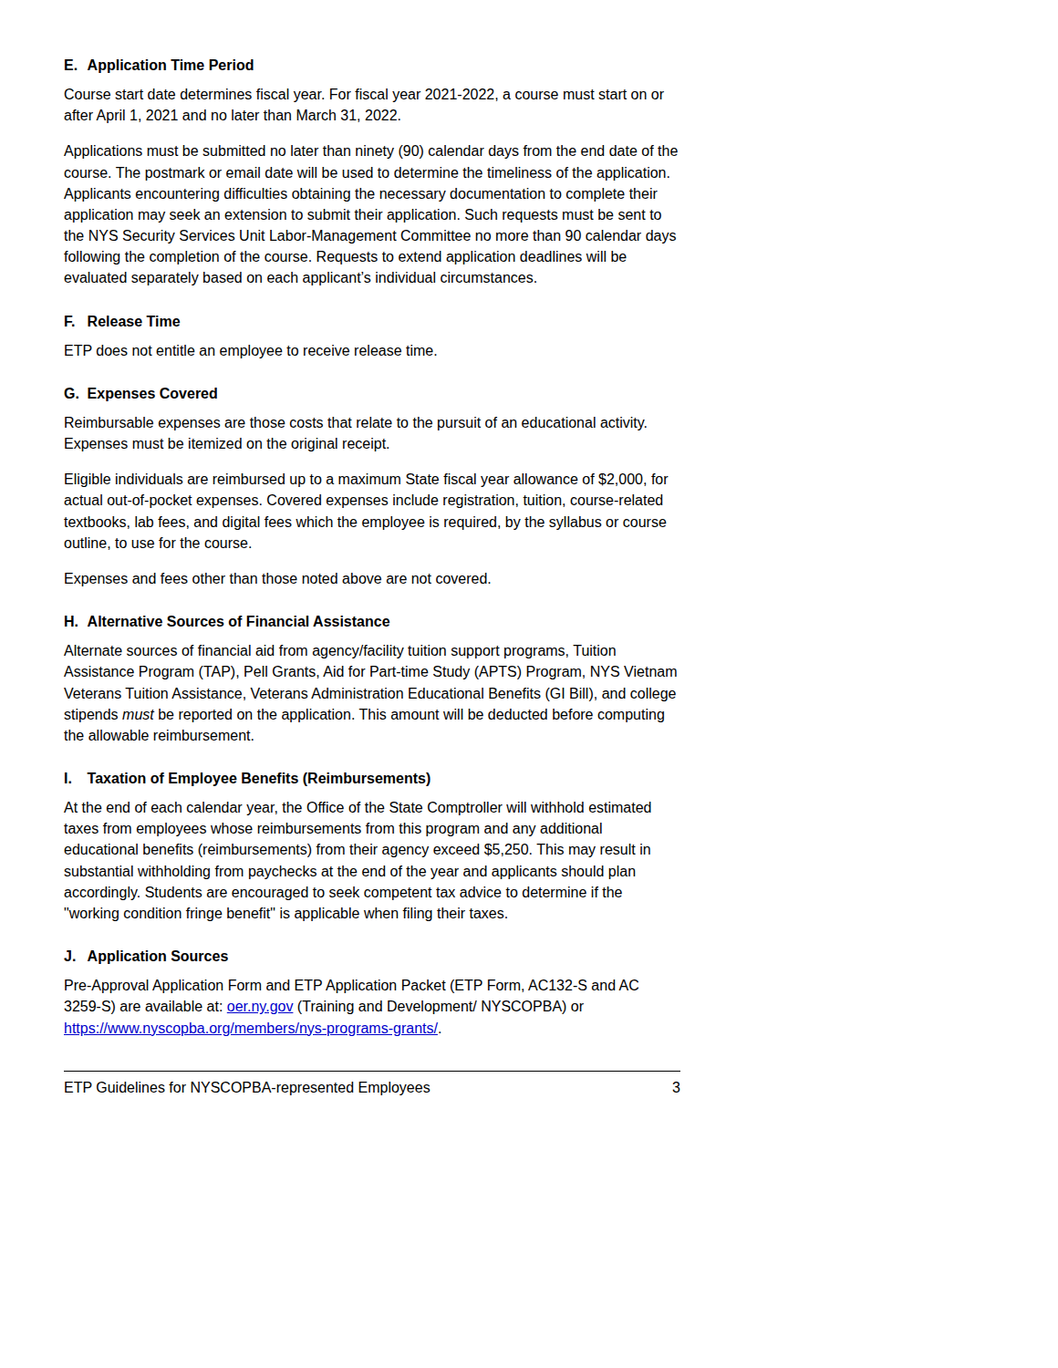E. Application Time Period
Course start date determines fiscal year. For fiscal year 2021-2022, a course must start on or after April 1, 2021 and no later than March 31, 2022.
Applications must be submitted no later than ninety (90) calendar days from the end date of the course. The postmark or email date will be used to determine the timeliness of the application. Applicants encountering difficulties obtaining the necessary documentation to complete their application may seek an extension to submit their application. Such requests must be sent to the NYS Security Services Unit Labor-Management Committee no more than 90 calendar days following the completion of the course. Requests to extend application deadlines will be evaluated separately based on each applicant’s individual circumstances.
F. Release Time
ETP does not entitle an employee to receive release time.
G. Expenses Covered
Reimbursable expenses are those costs that relate to the pursuit of an educational activity. Expenses must be itemized on the original receipt.
Eligible individuals are reimbursed up to a maximum State fiscal year allowance of $2,000, for actual out-of-pocket expenses. Covered expenses include registration, tuition, course-related textbooks, lab fees, and digital fees which the employee is required, by the syllabus or course outline, to use for the course.
Expenses and fees other than those noted above are not covered.
H. Alternative Sources of Financial Assistance
Alternate sources of financial aid from agency/facility tuition support programs, Tuition Assistance Program (TAP), Pell Grants, Aid for Part-time Study (APTS) Program, NYS Vietnam Veterans Tuition Assistance, Veterans Administration Educational Benefits (GI Bill), and college stipends must be reported on the application. This amount will be deducted before computing the allowable reimbursement.
I. Taxation of Employee Benefits (Reimbursements)
At the end of each calendar year, the Office of the State Comptroller will withhold estimated taxes from employees whose reimbursements from this program and any additional educational benefits (reimbursements) from their agency exceed $5,250. This may result in substantial withholding from paychecks at the end of the year and applicants should plan accordingly. Students are encouraged to seek competent tax advice to determine if the "working condition fringe benefit" is applicable when filing their taxes.
J. Application Sources
Pre-Approval Application Form and ETP Application Packet (ETP Form, AC132-S and AC 3259-S) are available at: oer.ny.gov (Training and Development/ NYSCOPBA) or https://www.nyscopba.org/members/nys-programs-grants/.
ETP Guidelines for NYSCOPBA-represented Employees 3